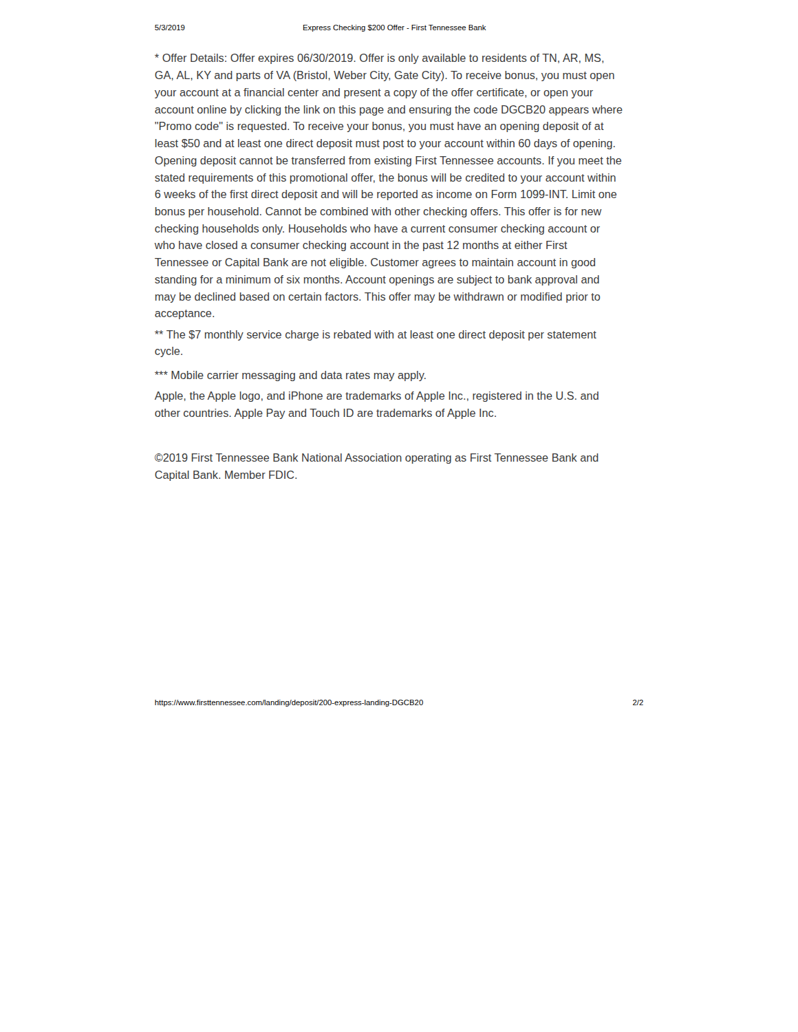5/3/2019 Express Checking $200 Offer - First Tennessee Bank
* Offer Details: Offer expires 06/30/2019. Offer is only available to residents of TN, AR, MS, GA, AL, KY and parts of VA (Bristol, Weber City, Gate City). To receive bonus, you must open your account at a financial center and present a copy of the offer certificate, or open your account online by clicking the link on this page and ensuring the code DGCB20 appears where "Promo code" is requested. To receive your bonus, you must have an opening deposit of at least $50 and at least one direct deposit must post to your account within 60 days of opening. Opening deposit cannot be transferred from existing First Tennessee accounts. If you meet the stated requirements of this promotional offer, the bonus will be credited to your account within 6 weeks of the first direct deposit and will be reported as income on Form 1099-INT. Limit one bonus per household. Cannot be combined with other checking offers. This offer is for new checking households only. Households who have a current consumer checking account or who have closed a consumer checking account in the past 12 months at either First Tennessee or Capital Bank are not eligible. Customer agrees to maintain account in good standing for a minimum of six months. Account openings are subject to bank approval and may be declined based on certain factors. This offer may be withdrawn or modified prior to acceptance.
** The $7 monthly service charge is rebated with at least one direct deposit per statement cycle.
*** Mobile carrier messaging and data rates may apply.
Apple, the Apple logo, and iPhone are trademarks of Apple Inc., registered in the U.S. and other countries. Apple Pay and Touch ID are trademarks of Apple Inc.
©2019 First Tennessee Bank National Association operating as First Tennessee Bank and Capital Bank. Member FDIC.
https://www.firsttennessee.com/landing/deposit/200-express-landing-DGCB20 2/2